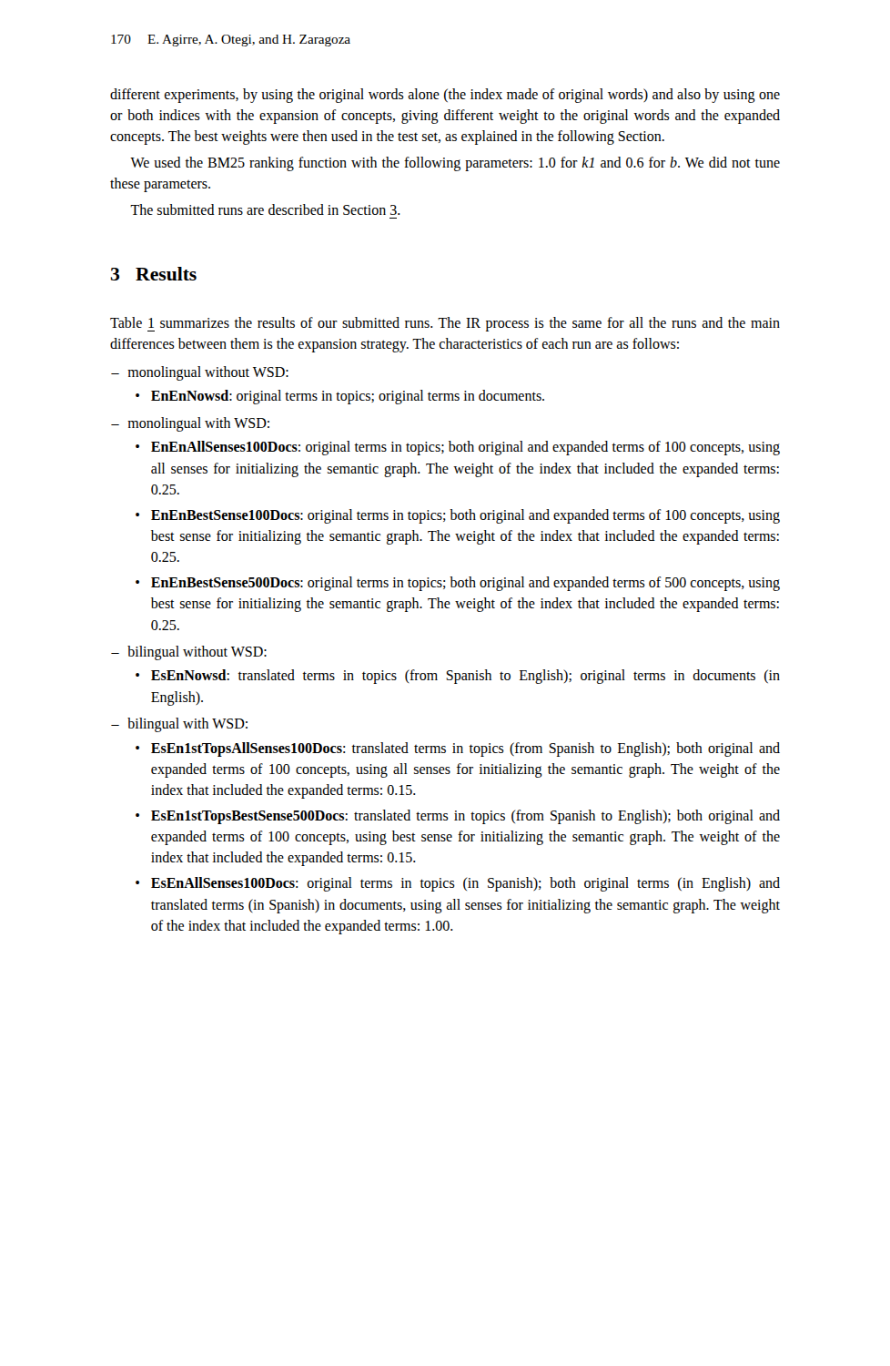170 E. Agirre, A. Otegi, and H. Zaragoza
different experiments, by using the original words alone (the index made of original words) and also by using one or both indices with the expansion of concepts, giving different weight to the original words and the expanded concepts. The best weights were then used in the test set, as explained in the following Section.
We used the BM25 ranking function with the following parameters: 1.0 for k1 and 0.6 for b. We did not tune these parameters.
The submitted runs are described in Section 3.
3 Results
Table 1 summarizes the results of our submitted runs. The IR process is the same for all the runs and the main differences between them is the expansion strategy. The characteristics of each run are as follows:
monolingual without WSD:
EnEnNowsd: original terms in topics; original terms in documents.
monolingual with WSD:
EnEnAllSenses100Docs: original terms in topics; both original and expanded terms of 100 concepts, using all senses for initializing the semantic graph. The weight of the index that included the expanded terms: 0.25.
EnEnBestSense100Docs: original terms in topics; both original and expanded terms of 100 concepts, using best sense for initializing the semantic graph. The weight of the index that included the expanded terms: 0.25.
EnEnBestSense500Docs: original terms in topics; both original and expanded terms of 500 concepts, using best sense for initializing the semantic graph. The weight of the index that included the expanded terms: 0.25.
bilingual without WSD:
EsEnNowsd: translated terms in topics (from Spanish to English); original terms in documents (in English).
bilingual with WSD:
EsEn1stTopsAllSenses100Docs: translated terms in topics (from Spanish to English); both original and expanded terms of 100 concepts, using all senses for initializing the semantic graph. The weight of the index that included the expanded terms: 0.15.
EsEn1stTopsBestSense500Docs: translated terms in topics (from Spanish to English); both original and expanded terms of 100 concepts, using best sense for initializing the semantic graph. The weight of the index that included the expanded terms: 0.15.
EsEnAllSenses100Docs: original terms in topics (in Spanish); both original terms (in English) and translated terms (in Spanish) in documents, using all senses for initializing the semantic graph. The weight of the index that included the expanded terms: 1.00.